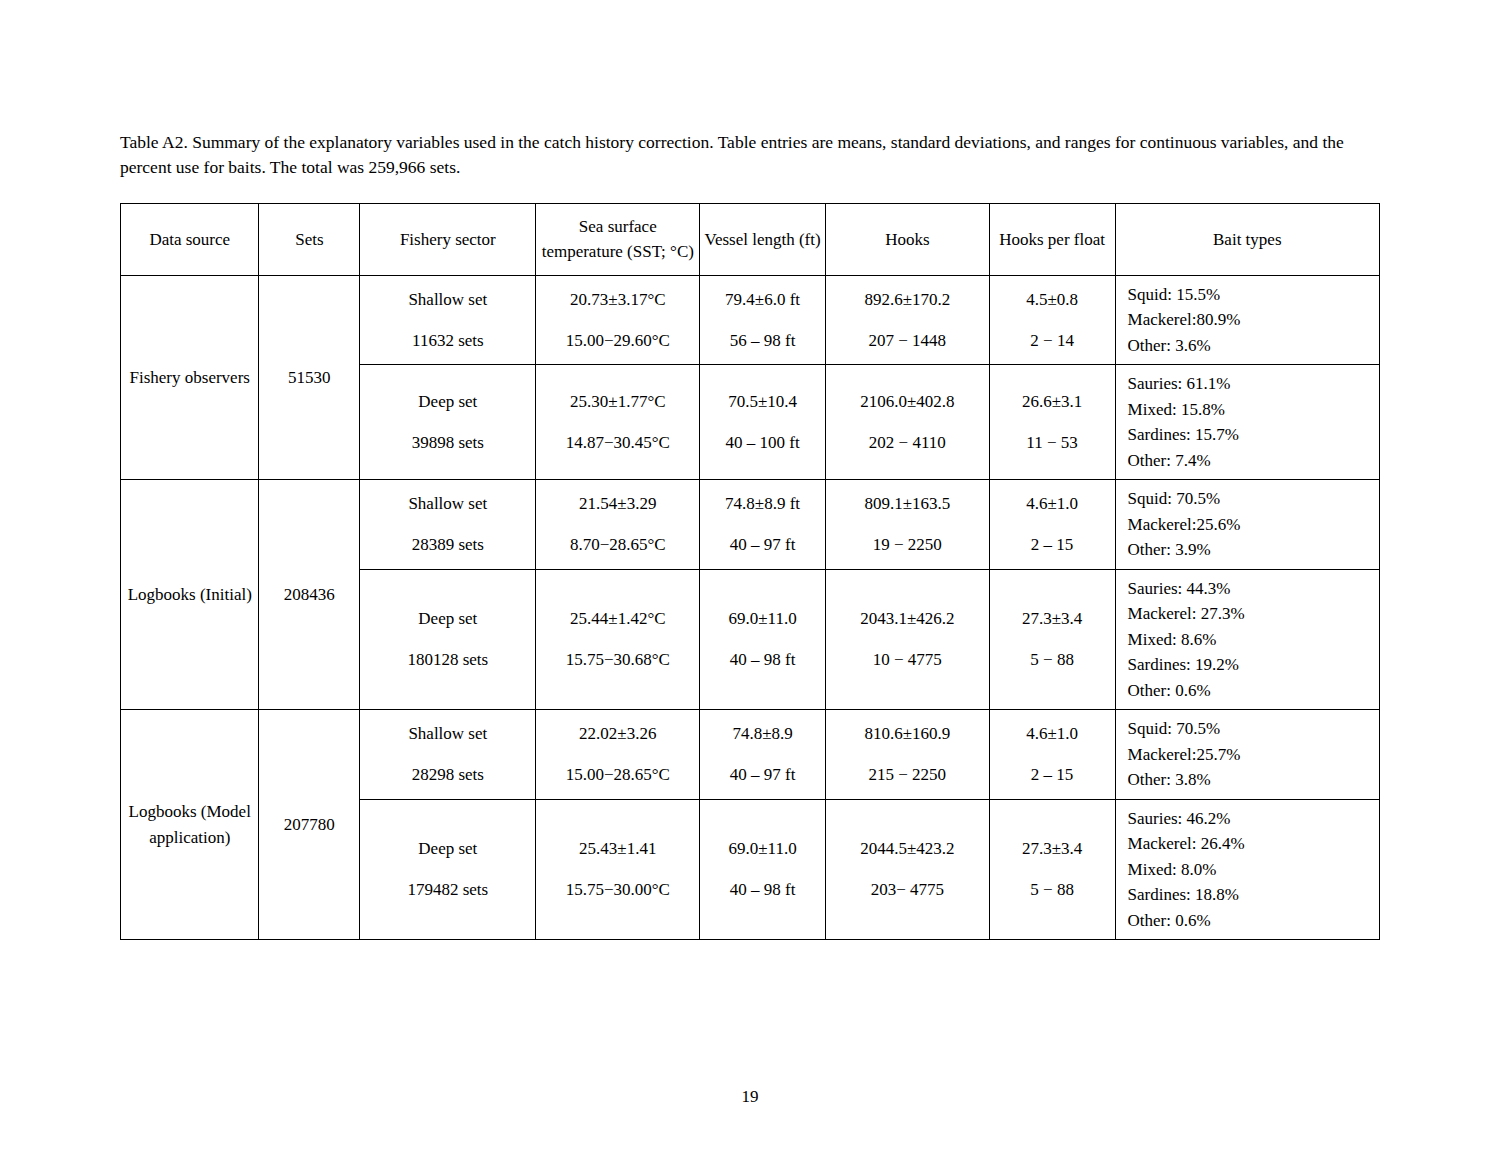Table A2. Summary of the explanatory variables used in the catch history correction. Table entries are means, standard deviations, and ranges for continuous variables, and the percent use for baits. The total was 259,966 sets.
| Data source | Sets | Fishery sector | Sea surface temperature (SST; °C) | Vessel length (ft) | Hooks | Hooks per float | Bait types |
| --- | --- | --- | --- | --- | --- | --- | --- |
| Fishery observers | 51530 | Shallow set 11632 sets | 20.73±3.17°C 15.00−29.60°C | 79.4±6.0 ft 56 – 98 ft | 892.6±170.2 207 − 1448 | 4.5±0.8 2 − 14 | Squid: 15.5% Mackerel:80.9% Other: 3.6% |
| Deep set 39898 sets | 25.30±1.77°C 14.87−30.45°C | 70.5±10.4 40 – 100 ft | 2106.0±402.8 202 − 4110 | 26.6±3.1 11 − 53 | Sauries: 61.1% Mixed: 15.8% Sardines: 15.7% Other: 7.4% |
| Logbooks (Initial) | 208436 | Shallow set 28389 sets | 21.54±3.29 8.70−28.65°C | 74.8±8.9 ft 40 – 97 ft | 809.1±163.5 19 − 2250 | 4.6±1.0 2 – 15 | Squid: 70.5% Mackerel:25.6% Other: 3.9% |
| Deep set 180128 sets | 25.44±1.42°C 15.75−30.68°C | 69.0±11.0 40 – 98 ft | 2043.1±426.2 10 − 4775 | 27.3±3.4 5 − 88 | Sauries: 44.3% Mackerel: 27.3% Mixed: 8.6% Sardines: 19.2% Other: 0.6% |
| Logbooks (Model application) | 207780 | Shallow set 28298 sets | 22.02±3.26 15.00−28.65°C | 74.8±8.9 40 – 97 ft | 810.6±160.9 215 − 2250 | 4.6±1.0 2 – 15 | Squid: 70.5% Mackerel:25.7% Other: 3.8% |
| Deep set 179482 sets | 25.43±1.41 15.75−30.00°C | 69.0±11.0 40 – 98 ft | 2044.5±423.2 203− 4775 | 27.3±3.4 5 − 88 | Sauries: 46.2% Mackerel: 26.4% Mixed: 8.0% Sardines: 18.8% Other: 0.6% |
19